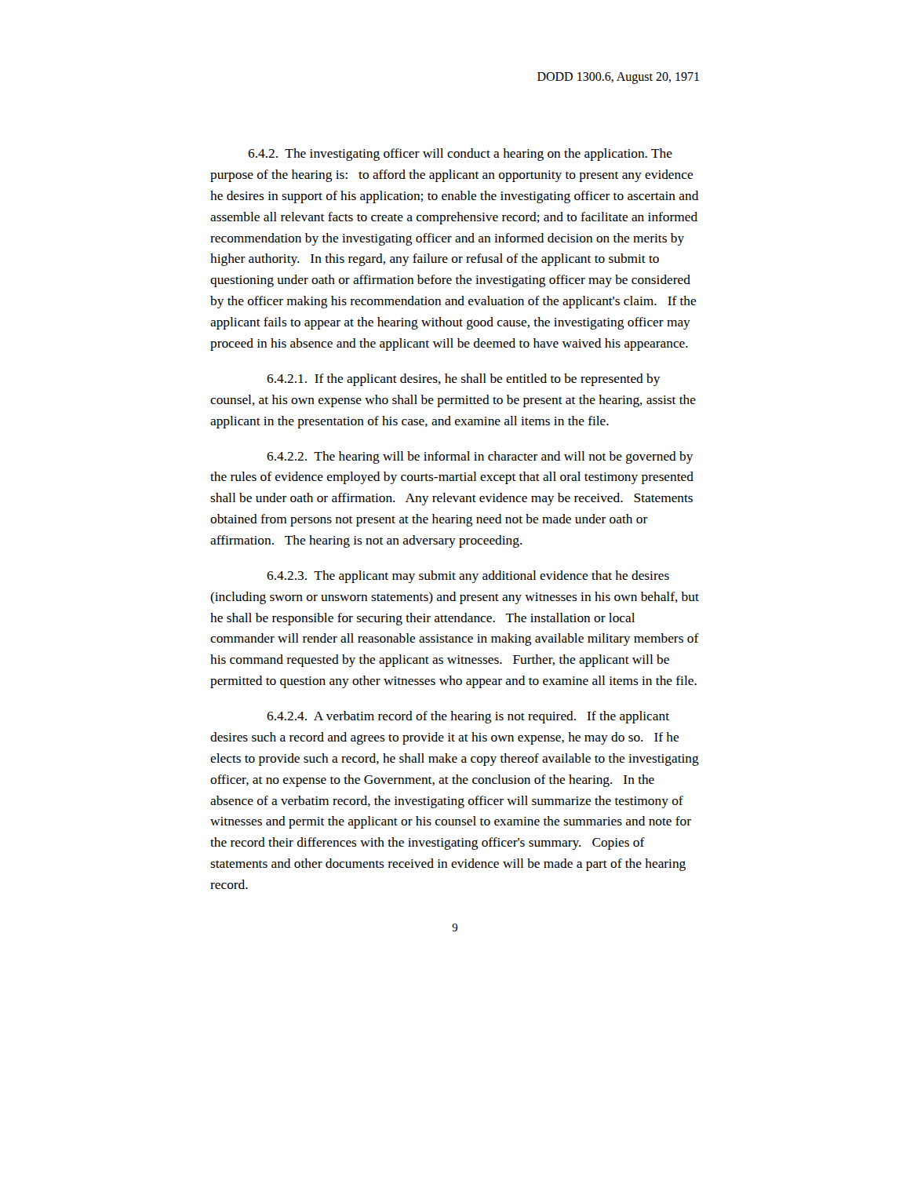DODD 1300.6, August 20, 1971
6.4.2. The investigating officer will conduct a hearing on the application. The purpose of the hearing is: to afford the applicant an opportunity to present any evidence he desires in support of his application; to enable the investigating officer to ascertain and assemble all relevant facts to create a comprehensive record; and to facilitate an informed recommendation by the investigating officer and an informed decision on the merits by higher authority. In this regard, any failure or refusal of the applicant to submit to questioning under oath or affirmation before the investigating officer may be considered by the officer making his recommendation and evaluation of the applicant's claim. If the applicant fails to appear at the hearing without good cause, the investigating officer may proceed in his absence and the applicant will be deemed to have waived his appearance.
6.4.2.1. If the applicant desires, he shall be entitled to be represented by counsel, at his own expense who shall be permitted to be present at the hearing, assist the applicant in the presentation of his case, and examine all items in the file.
6.4.2.2. The hearing will be informal in character and will not be governed by the rules of evidence employed by courts-martial except that all oral testimony presented shall be under oath or affirmation. Any relevant evidence may be received. Statements obtained from persons not present at the hearing need not be made under oath or affirmation. The hearing is not an adversary proceeding.
6.4.2.3. The applicant may submit any additional evidence that he desires (including sworn or unsworn statements) and present any witnesses in his own behalf, but he shall be responsible for securing their attendance. The installation or local commander will render all reasonable assistance in making available military members of his command requested by the applicant as witnesses. Further, the applicant will be permitted to question any other witnesses who appear and to examine all items in the file.
6.4.2.4. A verbatim record of the hearing is not required. If the applicant desires such a record and agrees to provide it at his own expense, he may do so. If he elects to provide such a record, he shall make a copy thereof available to the investigating officer, at no expense to the Government, at the conclusion of the hearing. In the absence of a verbatim record, the investigating officer will summarize the testimony of witnesses and permit the applicant or his counsel to examine the summaries and note for the record their differences with the investigating officer's summary. Copies of statements and other documents received in evidence will be made a part of the hearing record.
9